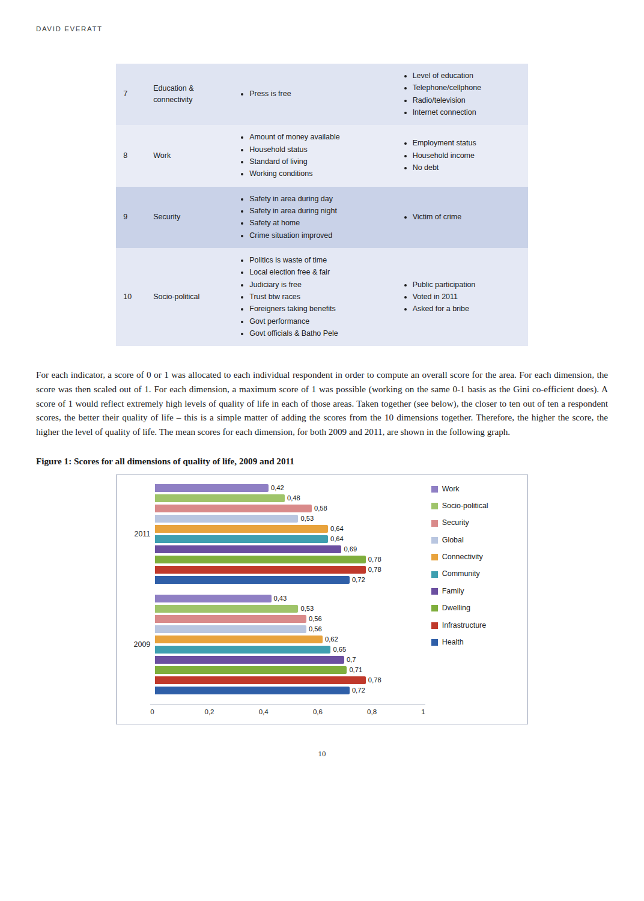David Everatt
| 7 | Education & connectivity | Press is free | Level of education Telephone/cellphone Radio/television Internet connection |
| 8 | Work | Amount of money available Household status Standard of living Working conditions | Employment status Household income No debt |
| 9 | Security | Safety in area during day Safety in area during night Safety at home Crime situation improved | Victim of crime |
| 10 | Socio-political | Politics is waste of time Local election free & fair Judiciary is free Trust btw races Foreigners taking benefits Govt performance Govt officials & Batho Pele | Public participation Voted in 2011 Asked for a bribe |
For each indicator, a score of 0 or 1 was allocated to each individual respondent in order to compute an overall score for the area. For each dimension, the score was then scaled out of 1. For each dimension, a maximum score of 1 was possible (working on the same 0-1 basis as the Gini co-efficient does). A score of 1 would reflect extremely high levels of quality of life in each of those areas. Taken together (see below), the closer to ten out of ten a respondent scores, the better their quality of life – this is a simple matter of adding the scores from the 10 dimensions together. Therefore, the higher the score, the higher the level of quality of life. The mean scores for each dimension, for both 2009 and 2011, are shown in the following graph.
Figure 1: Scores for all dimensions of quality of life, 2009 and 2011
2011
0,42
0,48
0,58
0,53
0,64
0,64
0,69
0,78
0,78
0,72
2009
0,43
0,53
0,56
0,56
0,62
0,65
0,7
0,71
0,78
0,72
0 0,2 0,4 0,6 0,8 1
Work
Socio-political
Security
Global
Connectivity
Community
Family
Dwelling
Infrastructure
Health
10